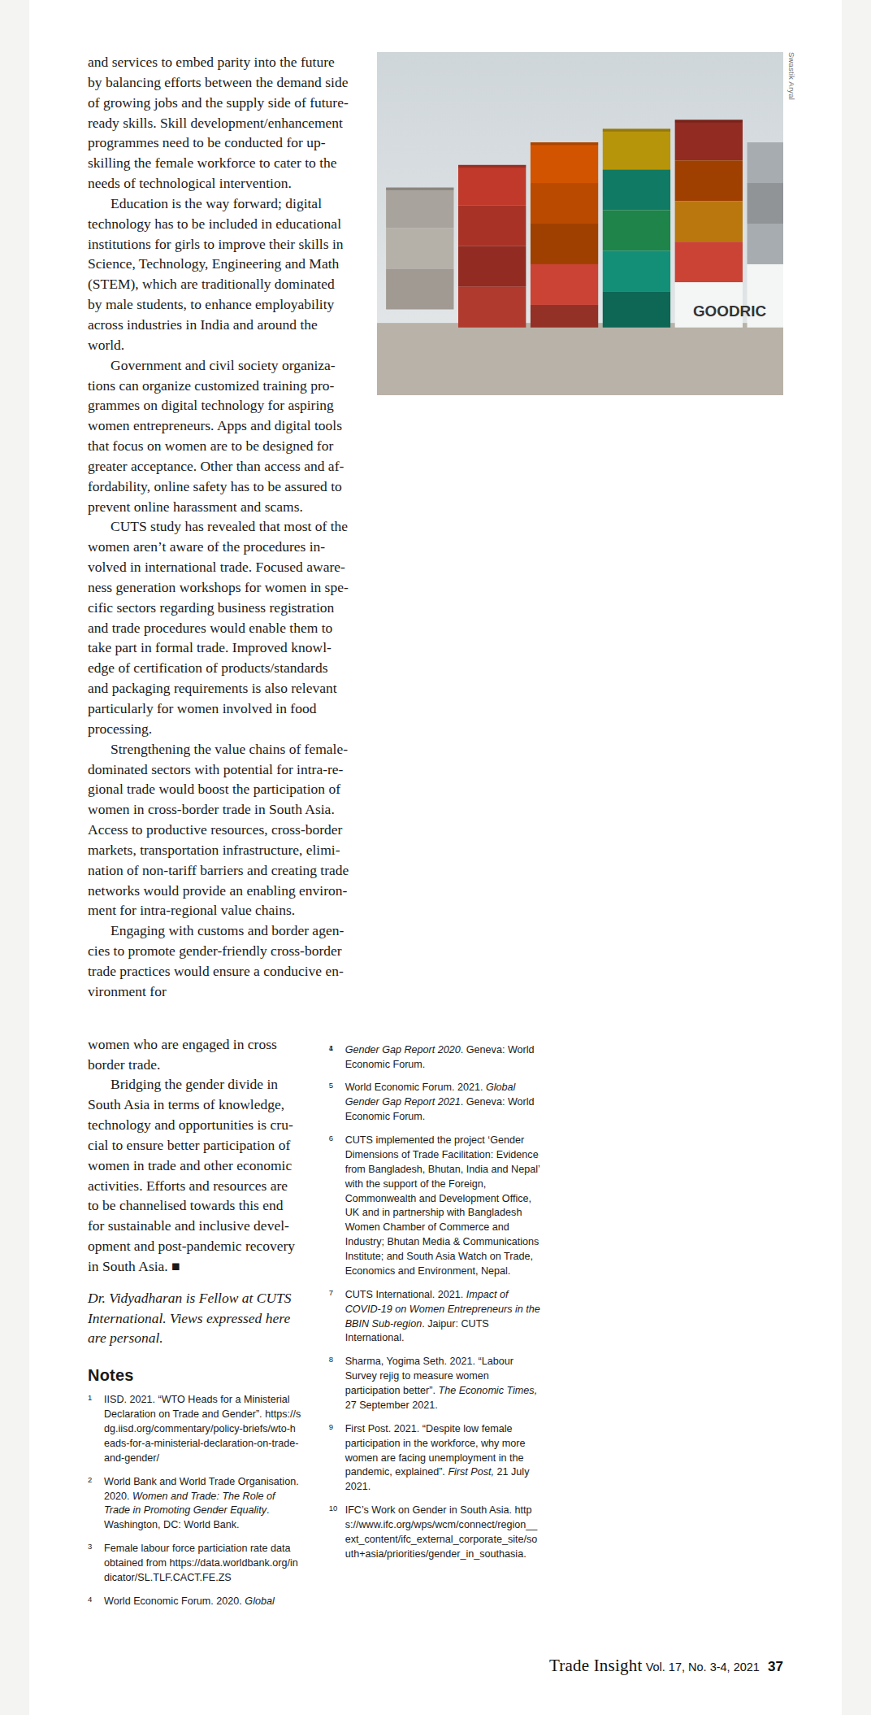and services to embed parity into the future by balancing efforts between the demand side of growing jobs and the supply side of future-ready skills. Skill development/enhancement programmes need to be conducted for up-skilling the female workforce to cater to the needs of technological intervention.
Education is the way forward; digital technology has to be included in educational institutions for girls to improve their skills in Science, Technology, Engineering and Math (STEM), which are traditionally dominated by male students, to enhance employability across industries in India and around the world.
Government and civil society organizations can organize customized training programmes on digital technology for aspiring women entrepreneurs. Apps and digital tools that focus on women are to be designed for greater acceptance. Other than access and affordability, online safety has to be assured to prevent online harassment and scams.
CUTS study has revealed that most of the women aren’t aware of the procedures involved in international trade. Focused awareness generation workshops for women in specific sectors regarding business registration and trade procedures would enable them to take part in formal trade. Improved knowledge of certification of products/standards and packaging requirements is also relevant particularly for women involved in food processing.
Strengthening the value chains of female-dominated sectors with potential for intra-regional trade would boost the participation of women in cross-border trade in South Asia. Access to productive resources, cross-border markets, transportation infrastructure, elimination of non-tariff barriers and creating trade networks would provide an enabling environment for intra-regional value chains.
Engaging with customs and border agencies to promote gender-friendly cross-border trade practices would ensure a conducive environment for
Swastik Aryal
women who are engaged in cross border trade.
Bridging the gender divide in South Asia in terms of knowledge, technology and opportunities is crucial to ensure better participation of women in trade and other economic activities. Efforts and resources are to be channelised towards this end for sustainable and inclusive development and post-pandemic recovery in South Asia. ■
Dr. Vidyadharan is Fellow at CUTS International. Views expressed here are personal.
Notes
IISD. 2021. “WTO Heads for a Ministerial Declaration on Trade and Gender”. https://sdg.iisd.org/commentary/policy-briefs/wto-heads-for-a-ministerial-declaration-on-trade-and-gender/
World Bank and World Trade Organisation. 2020. Women and Trade: The Role of Trade in Promoting Gender Equality. Washington, DC: World Bank.
Female labour force particiation rate data obtained from https://data.worldbank.org/indicator/SL.TLF.CACT.FE.ZS
World Economic Forum. 2020. Global
Gender Gap Report 2020. Geneva: World Economic Forum.
World Economic Forum. 2021. Global Gender Gap Report 2021. Geneva: World Economic Forum.
CUTS implemented the project ‘Gender Dimensions of Trade Facilitation: Evidence from Bangladesh, Bhutan, India and Nepal’ with the support of the Foreign, Commonwealth and Development Office, UK and in partnership with Bangladesh Women Chamber of Commerce and Industry; Bhutan Media & Communications Institute; and South Asia Watch on Trade, Economics and Environment, Nepal.
CUTS International. 2021. Impact of COVID-19 on Women Entrepreneurs in the BBIN Sub-region. Jaipur: CUTS International.
Sharma, Yogima Seth. 2021. “Labour Survey rejig to measure women participation better”. The Economic Times, 27 September 2021.
First Post. 2021. “Despite low female participation in the workforce, why more women are facing unemployment in the pandemic, explained”. First Post, 21 July 2021.
IFC’s Work on Gender in South Asia. https://www.ifc.org/wps/wcm/connect/region__ext_content/ifc_external_corporate_site/south+asia/priorities/gender_in_southasia.
Trade Insight Vol. 17, No. 3-4, 2021 37